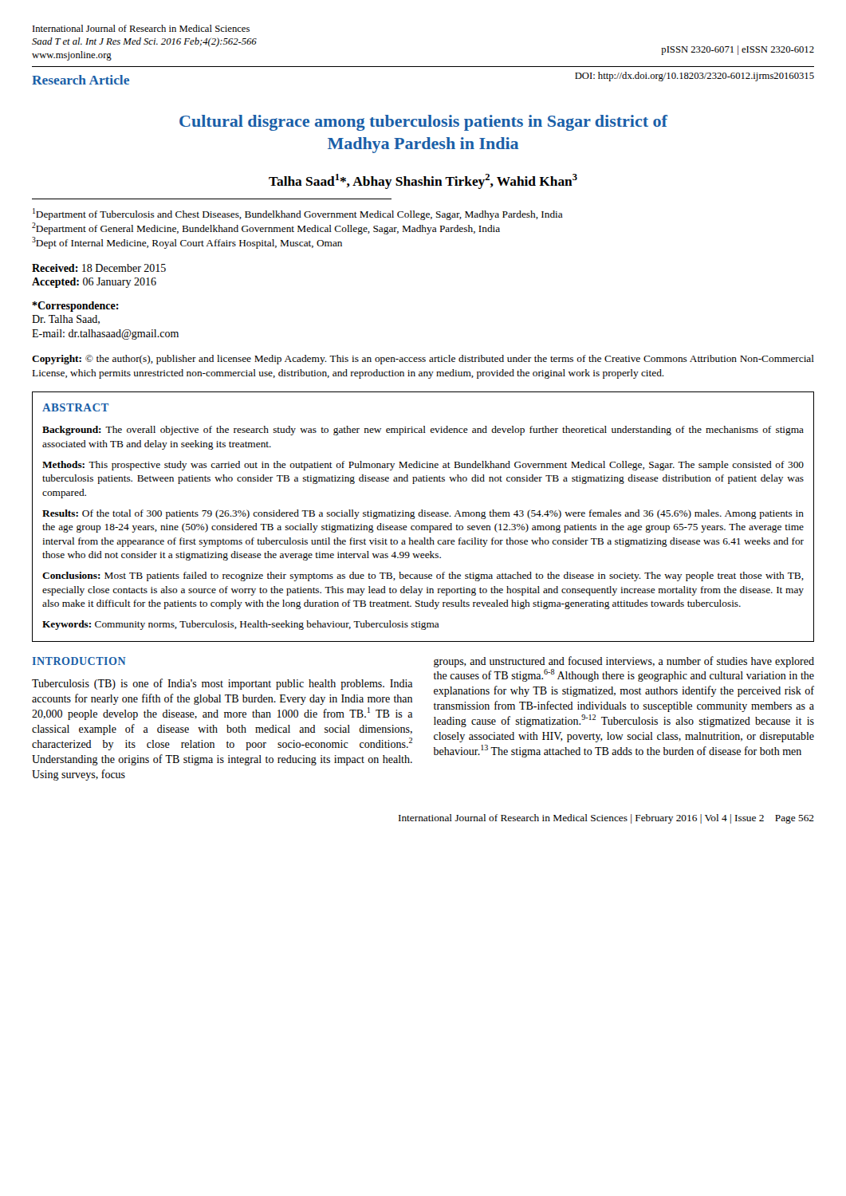International Journal of Research in Medical Sciences
Saad T et al. Int J Res Med Sci. 2016 Feb;4(2):562-566
www.msjonline.org
pISSN 2320-6071 | eISSN 2320-6012
DOI: http://dx.doi.org/10.18203/2320-6012.ijrms20160315
Research Article
Cultural disgrace among tuberculosis patients in Sagar district of
Madhya Pardesh in India
Talha Saad1*, Abhay Shashin Tirkey2, Wahid Khan3
1Department of Tuberculosis and Chest Diseases, Bundelkhand Government Medical College, Sagar, Madhya Pardesh, India
2Department of General Medicine, Bundelkhand Government Medical College, Sagar, Madhya Pardesh, India
3Dept of Internal Medicine, Royal Court Affairs Hospital, Muscat, Oman
Received: 18 December 2015
Accepted: 06 January 2016
*Correspondence:
Dr. Talha Saad,
E-mail: dr.talhasaad@gmail.com
Copyright: © the author(s), publisher and licensee Medip Academy. This is an open-access article distributed under the terms of the Creative Commons Attribution Non-Commercial License, which permits unrestricted non-commercial use, distribution, and reproduction in any medium, provided the original work is properly cited.
ABSTRACT
Background: The overall objective of the research study was to gather new empirical evidence and develop further theoretical understanding of the mechanisms of stigma associated with TB and delay in seeking its treatment.
Methods: This prospective study was carried out in the outpatient of Pulmonary Medicine at Bundelkhand Government Medical College, Sagar. The sample consisted of 300 tuberculosis patients. Between patients who consider TB a stigmatizing disease and patients who did not consider TB a stigmatizing disease distribution of patient delay was compared.
Results: Of the total of 300 patients 79 (26.3%) considered TB a socially stigmatizing disease. Among them 43 (54.4%) were females and 36 (45.6%) males. Among patients in the age group 18-24 years, nine (50%) considered TB a socially stigmatizing disease compared to seven (12.3%) among patients in the age group 65-75 years. The average time interval from the appearance of first symptoms of tuberculosis until the first visit to a health care facility for those who consider TB a stigmatizing disease was 6.41 weeks and for those who did not consider it a stigmatizing disease the average time interval was 4.99 weeks.
Conclusions: Most TB patients failed to recognize their symptoms as due to TB, because of the stigma attached to the disease in society. The way people treat those with TB, especially close contacts is also a source of worry to the patients. This may lead to delay in reporting to the hospital and consequently increase mortality from the disease. It may also make it difficult for the patients to comply with the long duration of TB treatment. Study results revealed high stigma-generating attitudes towards tuberculosis.
Keywords: Community norms, Tuberculosis, Health-seeking behaviour, Tuberculosis stigma
INTRODUCTION
Tuberculosis (TB) is one of India's most important public health problems. India accounts for nearly one fifth of the global TB burden. Every day in India more than 20,000 people develop the disease, and more than 1000 die from TB.1 TB is a classical example of a disease with both medical and social dimensions, characterized by its close relation to poor socio-economic conditions.2 Understanding the origins of TB stigma is integral to reducing its impact on health. Using surveys, focus
groups, and unstructured and focused interviews, a number of studies have explored the causes of TB stigma.6-8 Although there is geographic and cultural variation in the explanations for why TB is stigmatized, most authors identify the perceived risk of transmission from TB-infected individuals to susceptible community members as a leading cause of stigmatization.9-12 Tuberculosis is also stigmatized because it is closely associated with HIV, poverty, low social class, malnutrition, or disreputable behaviour.13 The stigma attached to TB adds to the burden of disease for both men
International Journal of Research in Medical Sciences | February 2016 | Vol 4 | Issue 2 Page 562